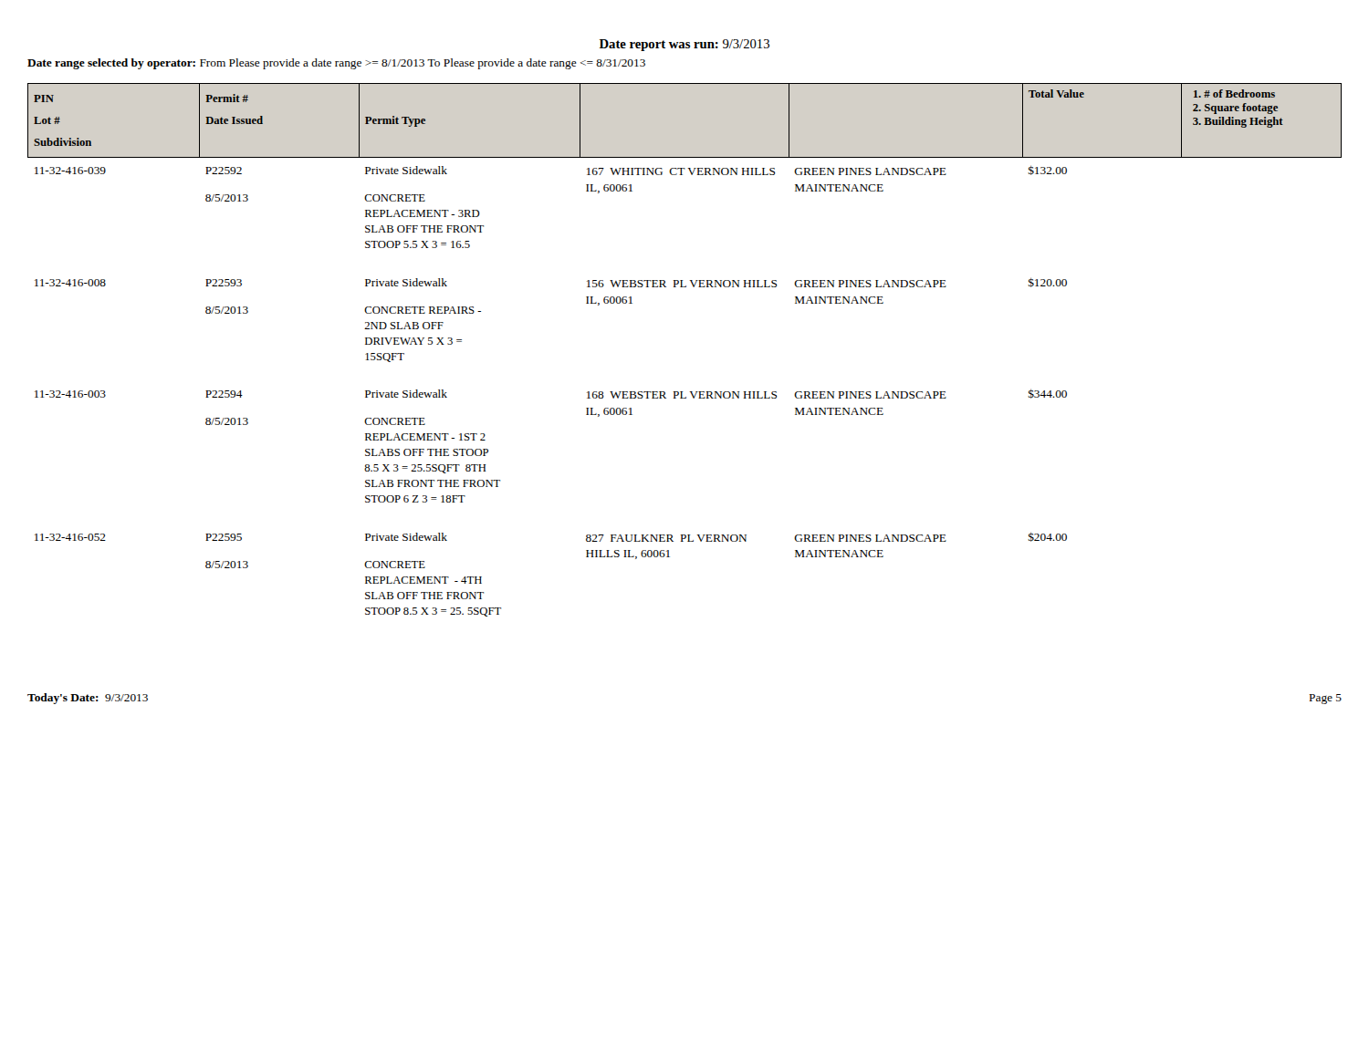Date report was run: 9/3/2013
Date range selected by operator: From Please provide a date range >= 8/1/2013 To Please provide a date range <= 8/31/2013
| PIN Lot # Subdivision | Permit # Date Issued | Permit Type | | | Total Value | # of Bedrooms Square footage Building Height |
| --- | --- | --- | --- | --- | --- | --- |
| 11-32-416-039 | P22592 8/5/2013 | Private Sidewalk CONCRETE REPLACEMENT - 3RD SLAB OFF THE FRONT STOOP 5.5 X 3 = 16.5 | 167 WHITING CT VERNON HILLS IL, 60061 | GREEN PINES LANDSCAPE MAINTENANCE | $132.00 | |
| 11-32-416-008 | P22593 8/5/2013 | Private Sidewalk CONCRETE REPAIRS - 2ND SLAB OFF DRIVEWAY 5 X 3 = 15SQFT | 156 WEBSTER PL VERNON HILLS IL, 60061 | GREEN PINES LANDSCAPE MAINTENANCE | $120.00 | |
| 11-32-416-003 | P22594 8/5/2013 | Private Sidewalk CONCRETE REPLACEMENT - 1ST 2 SLABS OFF THE STOOP 8.5 X 3 = 25.5SQFT 8TH SLAB FRONT THE FRONT STOOP 6 Z 3 = 18FT | 168 WEBSTER PL VERNON HILLS IL, 60061 | GREEN PINES LANDSCAPE MAINTENANCE | $344.00 | |
| 11-32-416-052 | P22595 8/5/2013 | Private Sidewalk CONCRETE REPLACEMENT - 4TH SLAB OFF THE FRONT STOOP 8.5 X 3 = 25. 5SQFT | 827 FAULKNER PL VERNON HILLS IL, 60061 | GREEN PINES LANDSCAPE MAINTENANCE | $204.00 | |
Today's Date: 9/3/2013 Page 5